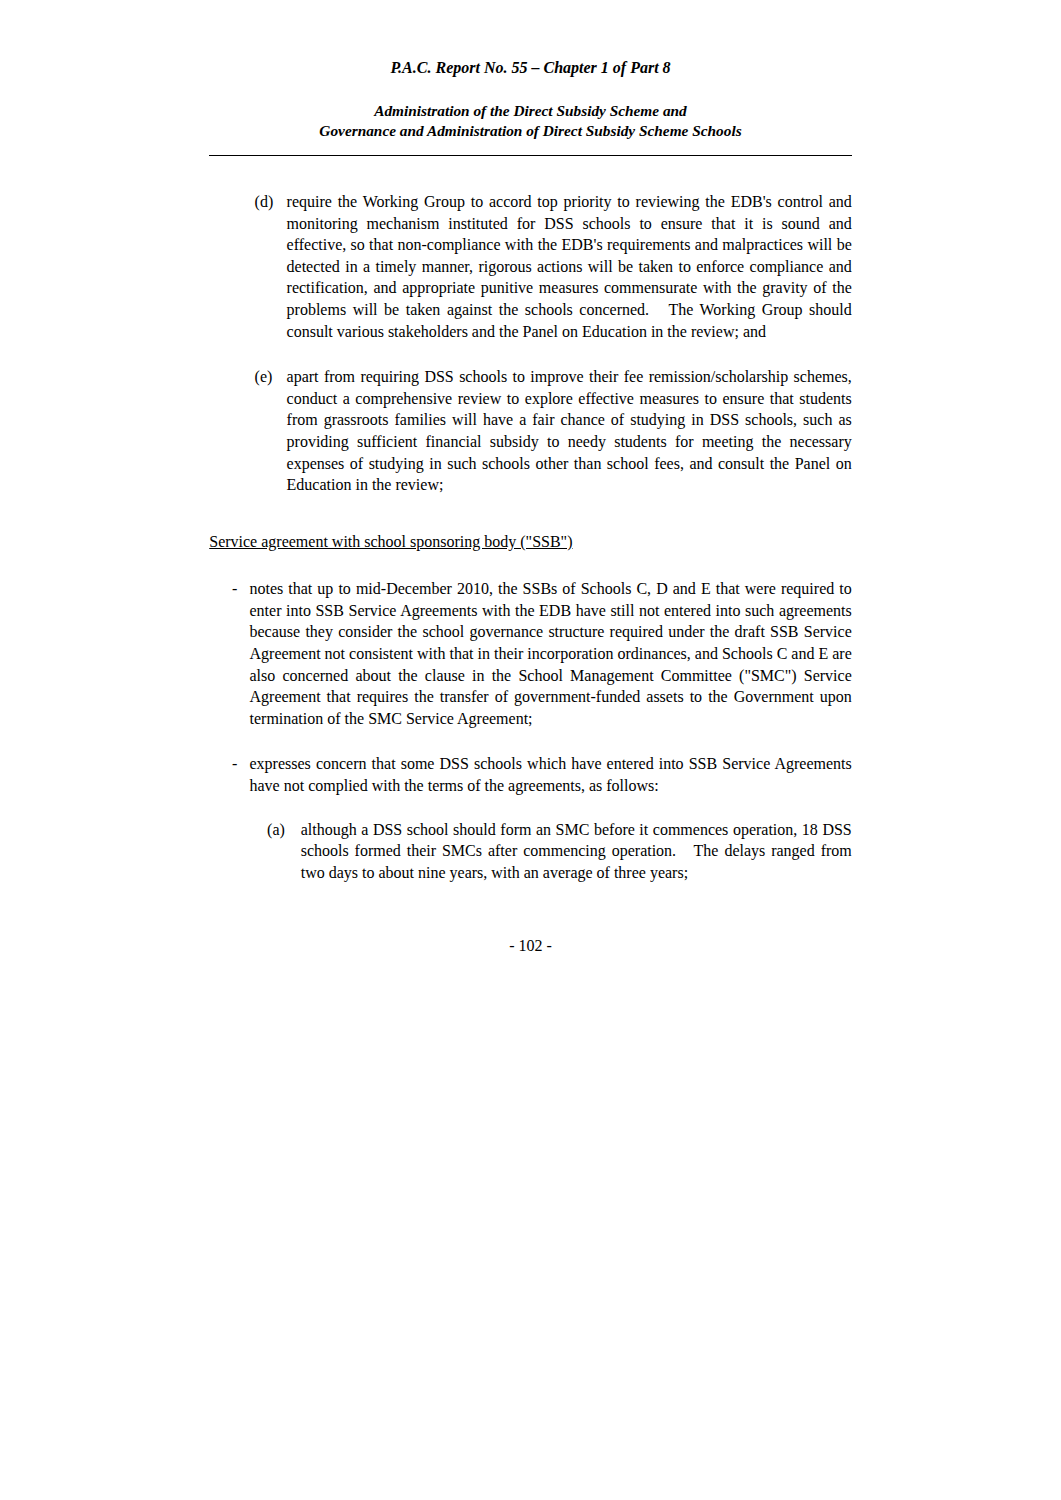P.A.C. Report No. 55 – Chapter 1 of Part 8
Administration of the Direct Subsidy Scheme and
Governance and Administration of Direct Subsidy Scheme Schools
(d)
require the Working Group to accord top priority to reviewing the EDB's control and monitoring mechanism instituted for DSS schools to ensure that it is sound and effective, so that non-compliance with the EDB's requirements and malpractices will be detected in a timely manner, rigorous actions will be taken to enforce compliance and rectification, and appropriate punitive measures commensurate with the gravity of the problems will be taken against the schools concerned. The Working Group should consult various stakeholders and the Panel on Education in the review; and
(e)
apart from requiring DSS schools to improve their fee remission/scholarship schemes, conduct a comprehensive review to explore effective measures to ensure that students from grassroots families will have a fair chance of studying in DSS schools, such as providing sufficient financial subsidy to needy students for meeting the necessary expenses of studying in such schools other than school fees, and consult the Panel on Education in the review;
Service agreement with school sponsoring body ("SSB")
-
notes that up to mid-December 2010, the SSBs of Schools C, D and E that were required to enter into SSB Service Agreements with the EDB have still not entered into such agreements because they consider the school governance structure required under the draft SSB Service Agreement not consistent with that in their incorporation ordinances, and Schools C and E are also concerned about the clause in the School Management Committee ("SMC") Service Agreement that requires the transfer of government-funded assets to the Government upon termination of the SMC Service Agreement;
-
expresses concern that some DSS schools which have entered into SSB Service Agreements have not complied with the terms of the agreements, as follows:
(a)
although a DSS school should form an SMC before it commences operation, 18 DSS schools formed their SMCs after commencing operation. The delays ranged from two days to about nine years, with an average of three years;
- 102 -